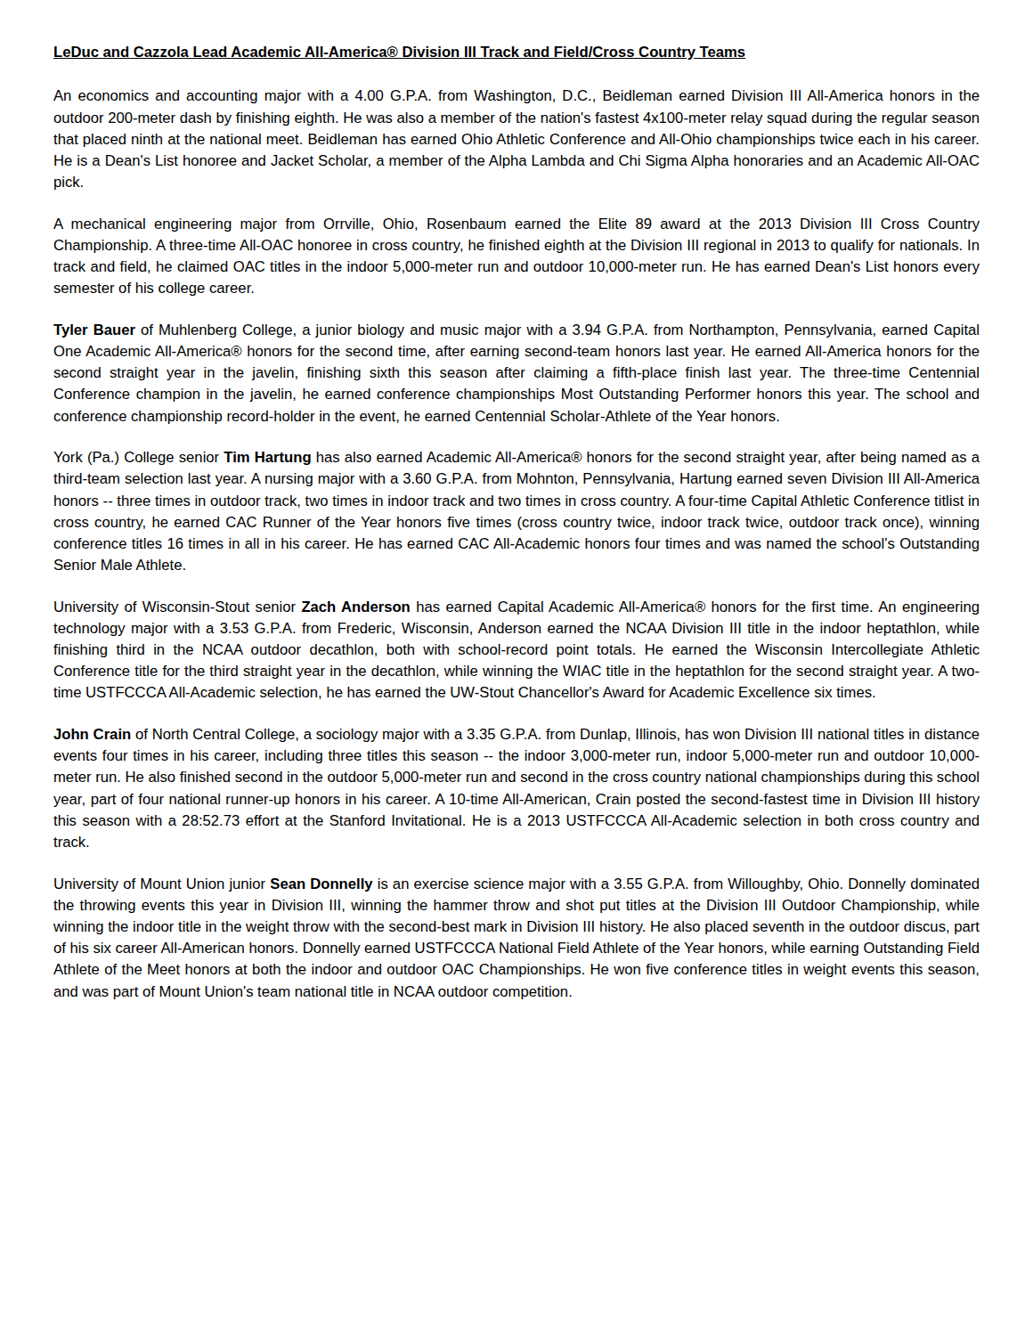LeDuc and Cazzola Lead Academic All-America® Division III Track and Field/Cross Country Teams
An economics and accounting major with a 4.00 G.P.A. from Washington, D.C., Beidleman earned Division III All-America honors in the outdoor 200-meter dash by finishing eighth. He was also a member of the nation's fastest 4x100-meter relay squad during the regular season that placed ninth at the national meet. Beidleman has earned Ohio Athletic Conference and All-Ohio championships twice each in his career. He is a Dean's List honoree and Jacket Scholar, a member of the Alpha Lambda and Chi Sigma Alpha honoraries and an Academic All-OAC pick.
A mechanical engineering major from Orrville, Ohio, Rosenbaum earned the Elite 89 award at the 2013 Division III Cross Country Championship. A three-time All-OAC honoree in cross country, he finished eighth at the Division III regional in 2013 to qualify for nationals. In track and field, he claimed OAC titles in the indoor 5,000-meter run and outdoor 10,000-meter run. He has earned Dean's List honors every semester of his college career.
Tyler Bauer of Muhlenberg College, a junior biology and music major with a 3.94 G.P.A. from Northampton, Pennsylvania, earned Capital One Academic All-America® honors for the second time, after earning second-team honors last year. He earned All-America honors for the second straight year in the javelin, finishing sixth this season after claiming a fifth-place finish last year. The three-time Centennial Conference champion in the javelin, he earned conference championships Most Outstanding Performer honors this year. The school and conference championship record-holder in the event, he earned Centennial Scholar-Athlete of the Year honors.
York (Pa.) College senior Tim Hartung has also earned Academic All-America® honors for the second straight year, after being named as a third-team selection last year. A nursing major with a 3.60 G.P.A. from Mohnton, Pennsylvania, Hartung earned seven Division III All-America honors -- three times in outdoor track, two times in indoor track and two times in cross country. A four-time Capital Athletic Conference titlist in cross country, he earned CAC Runner of the Year honors five times (cross country twice, indoor track twice, outdoor track once), winning conference titles 16 times in all in his career. He has earned CAC All-Academic honors four times and was named the school's Outstanding Senior Male Athlete.
University of Wisconsin-Stout senior Zach Anderson has earned Capital Academic All-America® honors for the first time. An engineering technology major with a 3.53 G.P.A. from Frederic, Wisconsin, Anderson earned the NCAA Division III title in the indoor heptathlon, while finishing third in the NCAA outdoor decathlon, both with school-record point totals. He earned the Wisconsin Intercollegiate Athletic Conference title for the third straight year in the decathlon, while winning the WIAC title in the heptathlon for the second straight year. A two-time USTFCCCA All-Academic selection, he has earned the UW-Stout Chancellor's Award for Academic Excellence six times.
John Crain of North Central College, a sociology major with a 3.35 G.P.A. from Dunlap, Illinois, has won Division III national titles in distance events four times in his career, including three titles this season -- the indoor 3,000-meter run, indoor 5,000-meter run and outdoor 10,000-meter run. He also finished second in the outdoor 5,000-meter run and second in the cross country national championships during this school year, part of four national runner-up honors in his career. A 10-time All-American, Crain posted the second-fastest time in Division III history this season with a 28:52.73 effort at the Stanford Invitational. He is a 2013 USTFCCCA All-Academic selection in both cross country and track.
University of Mount Union junior Sean Donnelly is an exercise science major with a 3.55 G.P.A. from Willoughby, Ohio. Donnelly dominated the throwing events this year in Division III, winning the hammer throw and shot put titles at the Division III Outdoor Championship, while winning the indoor title in the weight throw with the second-best mark in Division III history. He also placed seventh in the outdoor discus, part of his six career All-American honors. Donnelly earned USTFCCCA National Field Athlete of the Year honors, while earning Outstanding Field Athlete of the Meet honors at both the indoor and outdoor OAC Championships. He won five conference titles in weight events this season, and was part of Mount Union's team national title in NCAA outdoor competition.